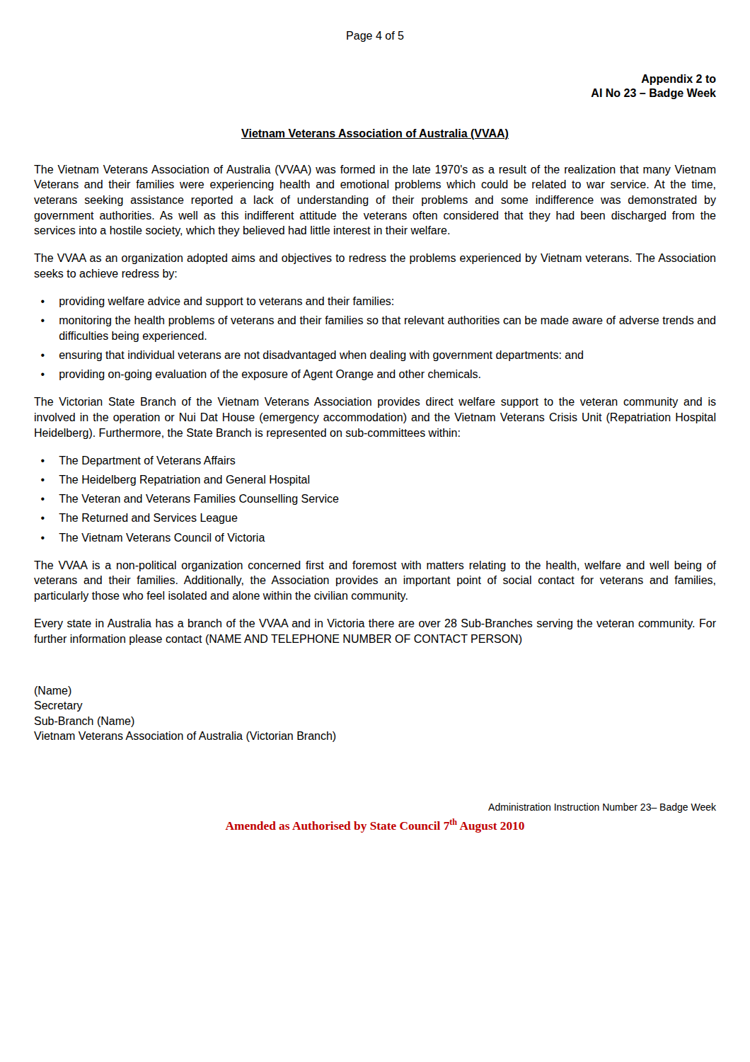Page 4 of 5
Appendix 2 to
AI No 23 – Badge Week
Vietnam Veterans Association of Australia (VVAA)
The Vietnam Veterans Association of Australia (VVAA) was formed in the late 1970's as a result of the realization that many Vietnam Veterans and their families were experiencing health and emotional problems which could be related to war service. At the time, veterans seeking assistance reported a lack of understanding of their problems and some indifference was demonstrated by government authorities. As well as this indifferent attitude the veterans often considered that they had been discharged from the services into a hostile society, which they believed had little interest in their welfare.
The VVAA as an organization adopted aims and objectives to redress the problems experienced by Vietnam veterans. The Association seeks to achieve redress by:
providing welfare advice and support to veterans and their families:
monitoring the health problems of veterans and their families so that relevant authorities can be made aware of adverse trends and difficulties being experienced.
ensuring that individual veterans are not disadvantaged when dealing with government departments: and
providing on-going evaluation of the exposure of Agent Orange and other chemicals.
The Victorian State Branch of the Vietnam Veterans Association provides direct welfare support to the veteran community and is involved in the operation or Nui Dat House (emergency accommodation) and the Vietnam Veterans Crisis Unit (Repatriation Hospital Heidelberg). Furthermore, the State Branch is represented on sub-committees within:
The Department of Veterans Affairs
The Heidelberg Repatriation and General Hospital
The Veteran and Veterans Families Counselling Service
The Returned and Services League
The Vietnam Veterans Council of Victoria
The VVAA is a non-political organization concerned first and foremost with matters relating to the health, welfare and well being of veterans and their families. Additionally, the Association provides an important point of social contact for veterans and families, particularly those who feel isolated and alone within the civilian community.
Every state in Australia has a branch of the VVAA and in Victoria there are over 28 Sub-Branches serving the veteran community. For further information please contact (NAME AND TELEPHONE NUMBER OF CONTACT PERSON)
(Name)
Secretary
Sub-Branch (Name)
Vietnam Veterans Association of Australia (Victorian Branch)
Administration Instruction Number 23– Badge Week
Amended as Authorised by State Council 7th August 2010